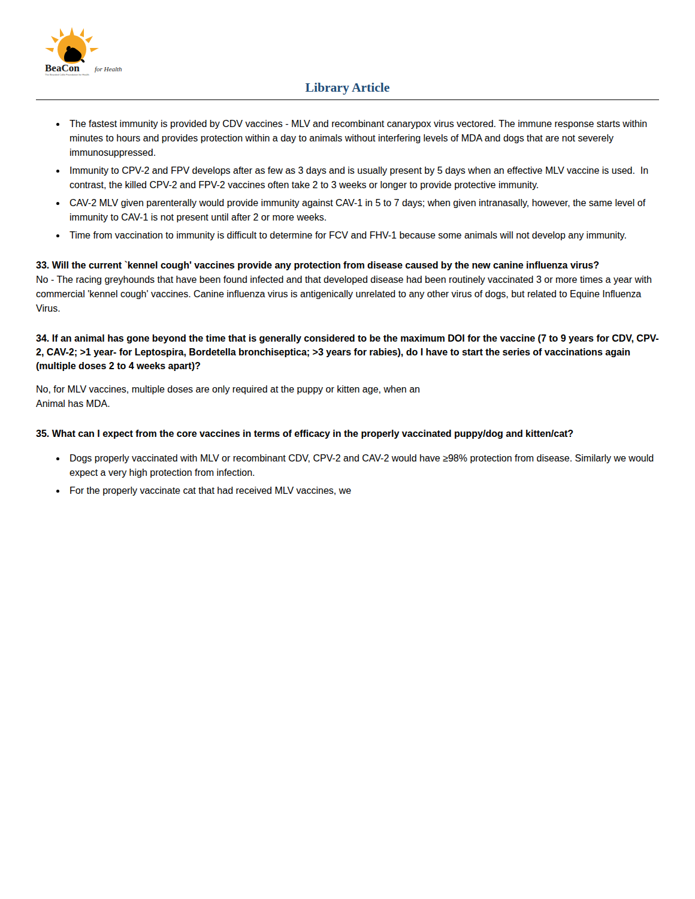BeaCon for Health The Bearded Collie Foundation for Health
Library Article
The fastest immunity is provided by CDV vaccines - MLV and recombinant canarypox virus vectored. The immune response starts within minutes to hours and provides protection within a day to animals without interfering levels of MDA and dogs that are not severely immunosuppressed.
Immunity to CPV-2 and FPV develops after as few as 3 days and is usually present by 5 days when an effective MLV vaccine is used. In contrast, the killed CPV-2 and FPV-2 vaccines often take 2 to 3 weeks or longer to provide protective immunity.
CAV-2 MLV given parenterally would provide immunity against CAV-1 in 5 to 7 days; when given intranasally, however, the same level of immunity to CAV-1 is not present until after 2 or more weeks.
Time from vaccination to immunity is difficult to determine for FCV and FHV-1 because some animals will not develop any immunity.
33. Will the current `kennel cough' vaccines provide any protection from disease caused by the new canine influenza virus?
No - The racing greyhounds that have been found infected and that developed disease had been routinely vaccinated 3 or more times a year with commercial 'kennel cough' vaccines. Canine influenza virus is antigenically unrelated to any other virus of dogs, but related to Equine Influenza Virus.
34. If an animal has gone beyond the time that is generally considered to be the maximum DOI for the vaccine (7 to 9 years for CDV, CPV-2, CAV-2; >1 year- for Leptospira, Bordetella bronchiseptica; >3 years for rabies), do I have to start the series of vaccinations again (multiple doses 2 to 4 weeks apart)?
No, for MLV vaccines, multiple doses are only required at the puppy or kitten age, when an
Animal has MDA.
35. What can I expect from the core vaccines in terms of efficacy in the properly vaccinated puppy/dog and kitten/cat?
Dogs properly vaccinated with MLV or recombinant CDV, CPV-2 and CAV-2 would have ≥98% protection from disease. Similarly we would expect a very high protection from infection.
For the properly vaccinate cat that had received MLV vaccines, we